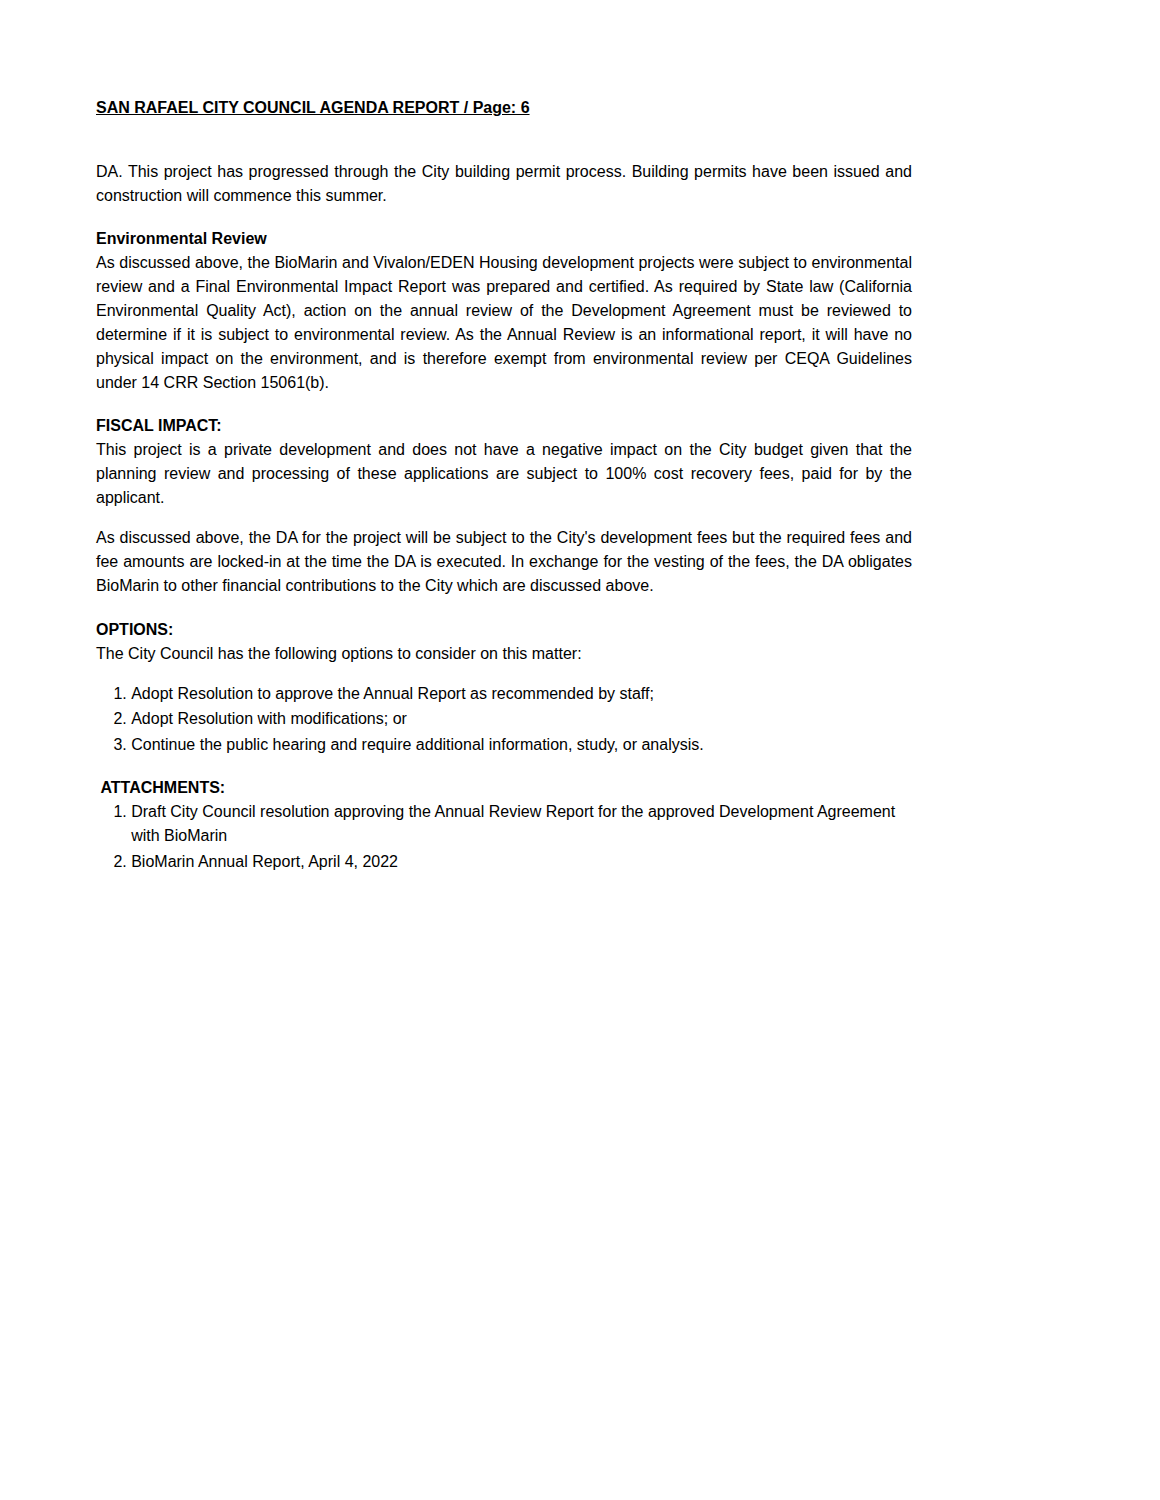SAN RAFAEL CITY COUNCIL AGENDA REPORT / Page: 6
DA. This project has progressed through the City building permit process. Building permits have been issued and construction will commence this summer.
Environmental Review
As discussed above, the BioMarin and Vivalon/EDEN Housing development projects were subject to environmental review and a Final Environmental Impact Report was prepared and certified. As required by State law (California Environmental Quality Act), action on the annual review of the Development Agreement must be reviewed to determine if it is subject to environmental review. As the Annual Review is an informational report, it will have no physical impact on the environment, and is therefore exempt from environmental review per CEQA Guidelines under 14 CRR Section 15061(b).
FISCAL IMPACT:
This project is a private development and does not have a negative impact on the City budget given that the planning review and processing of these applications are subject to 100% cost recovery fees, paid for by the applicant.
As discussed above, the DA for the project will be subject to the City's development fees but the required fees and fee amounts are locked-in at the time the DA is executed. In exchange for the vesting of the fees, the DA obligates BioMarin to other financial contributions to the City which are discussed above.
OPTIONS:
The City Council has the following options to consider on this matter:
Adopt Resolution to approve the Annual Report as recommended by staff;
Adopt Resolution with modifications; or
Continue the public hearing and require additional information, study, or analysis.
ATTACHMENTS:
Draft City Council resolution approving the Annual Review Report for the approved Development Agreement with BioMarin
BioMarin Annual Report, April 4, 2022